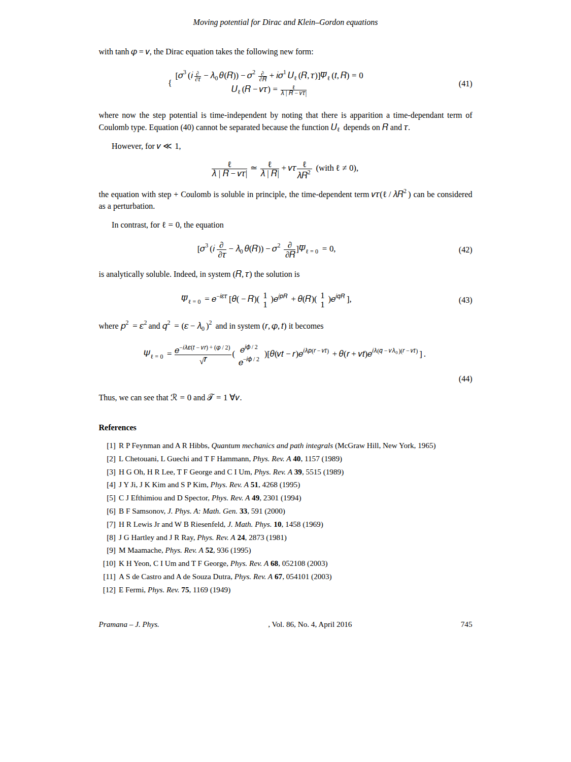Moving potential for Dirac and Klein–Gordon equations
with tanh φ = v, the Dirac equation takes the following new form:
{ [ σ3 ( i ∂∂τ − λ0 θ (R) ) − σ2 ∂∂R + i σ1 Uℓ (R,τ) ] Ψ¯ℓ (t,R) = 0 Uℓ (R−vτ) = ℓ λ|R−vτ|
(41)
where now the step potential is time-independent by noting that there is apparition a time-dependant term of Coulomb type. Equation (40) cannot be separated because the function Uℓ depends on R and τ.
However, for v≪1,
ℓ λ|R−vτ| ≃ ℓ λ|R| + vτ ℓ λR2 (with ℓ≠0) ,
the equation with step + Coulomb is soluble in principle, the time-dependent term vτ(ℓ/λR2) can be considered as a perturbation.
In contrast, for ℓ=0, the equation
[ σ3 ( i ∂∂τ − λ0 θ(R) ) − σ2 ∂∂R ] Ψ¯ℓ=0 = 0 ,
(42)
is analytically soluble. Indeed, in system (R,τ) the solution is
Ψ¯ℓ=0 = e−iετ [ θ(−R) ( 1 1 ) eipR + θ(R) ( 1 1 ) eiqR ] ,
(43)
where p2=ε2and q2=(ε−λ0)2 and in system (r,φ,t) it becomes
Ψℓ=0 = e−iλε(t−vr)+(φ/2) r ( eiϕ/2 e−iϕ/2 ) [ θ(vt−r) eiλp(r−vt) + θ (r+vt) eiλ(q−vλ0)(r−vt) ] .
(44)
Thus, we can see that ℛ=0 and 𝒯=1 ∀v.
References
[1] R P Feynman and A R Hibbs, Quantum mechanics and path integrals (McGraw Hill, New York, 1965)
[2] L Chetouani, L Guechi and T F Hammann, Phys. Rev. A 40, 1157 (1989)
[3] H G Oh, H R Lee, T F George and C I Um, Phys. Rev. A 39, 5515 (1989)
[4] J Y Ji, J K Kim and S P Kim, Phys. Rev. A 51, 4268 (1995)
[5] C J Efthimiou and D Spector, Phys. Rev. A 49, 2301 (1994)
[6] B F Samsonov, J. Phys. A: Math. Gen. 33, 591 (2000)
[7] H R Lewis Jr and W B Riesenfeld, J. Math. Phys. 10, 1458 (1969)
[8] J G Hartley and J R Ray, Phys. Rev. A 24, 2873 (1981)
[9] M Maamache, Phys. Rev. A 52, 936 (1995)
[10] K H Yeon, C I Um and T F George, Phys. Rev. A 68, 052108 (2003)
[11] A S de Castro and A de Souza Dutra, Phys. Rev. A 67, 054101 (2003)
[12] E Fermi, Phys. Rev. 75, 1169 (1949)
Pramana – J. Phys. , Vol. 86, No. 4, April 2016 745